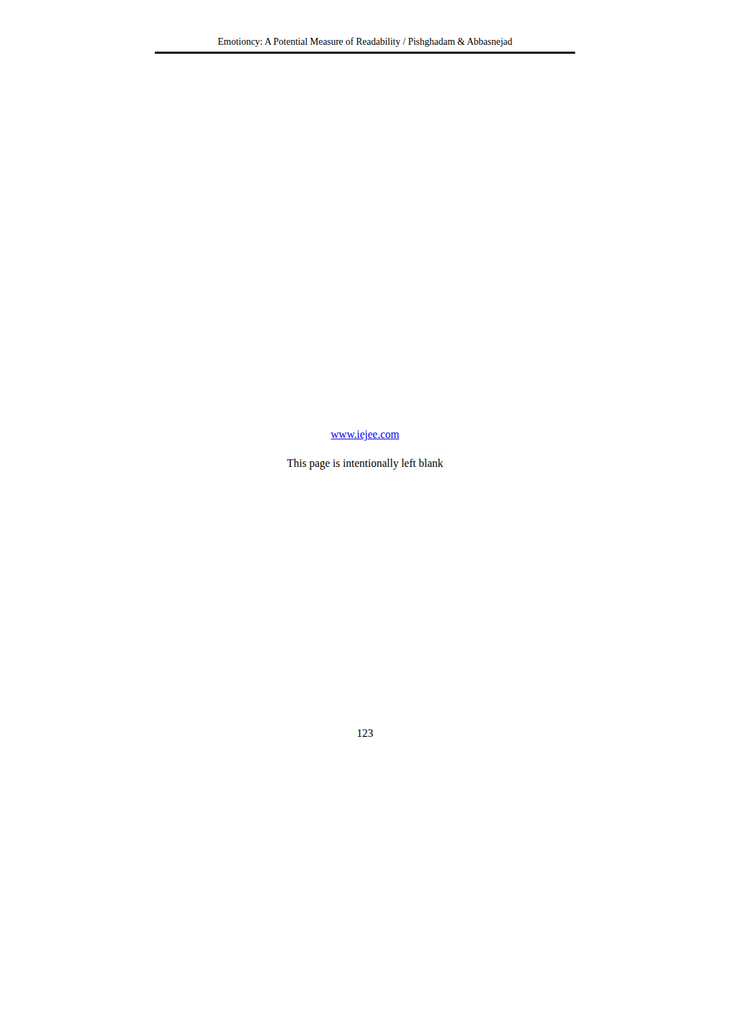Emotioncy: A Potential Measure of Readability / Pishghadam & Abbasnejad
www.iejee.com
This page is intentionally left blank
123